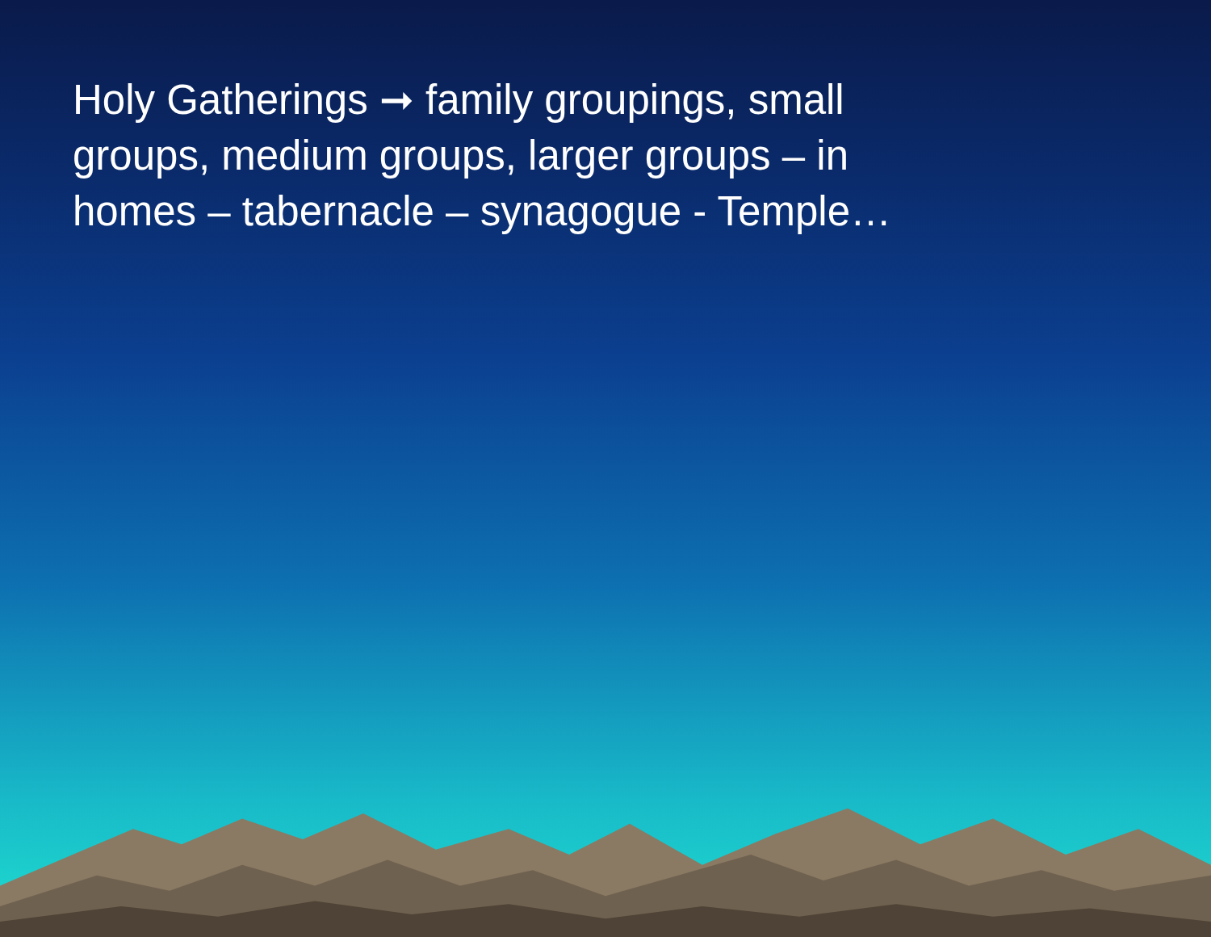Holy Gatherings ➞ family groupings, small groups, medium groups, larger groups – in homes – tabernacle – synagogue - Temple…